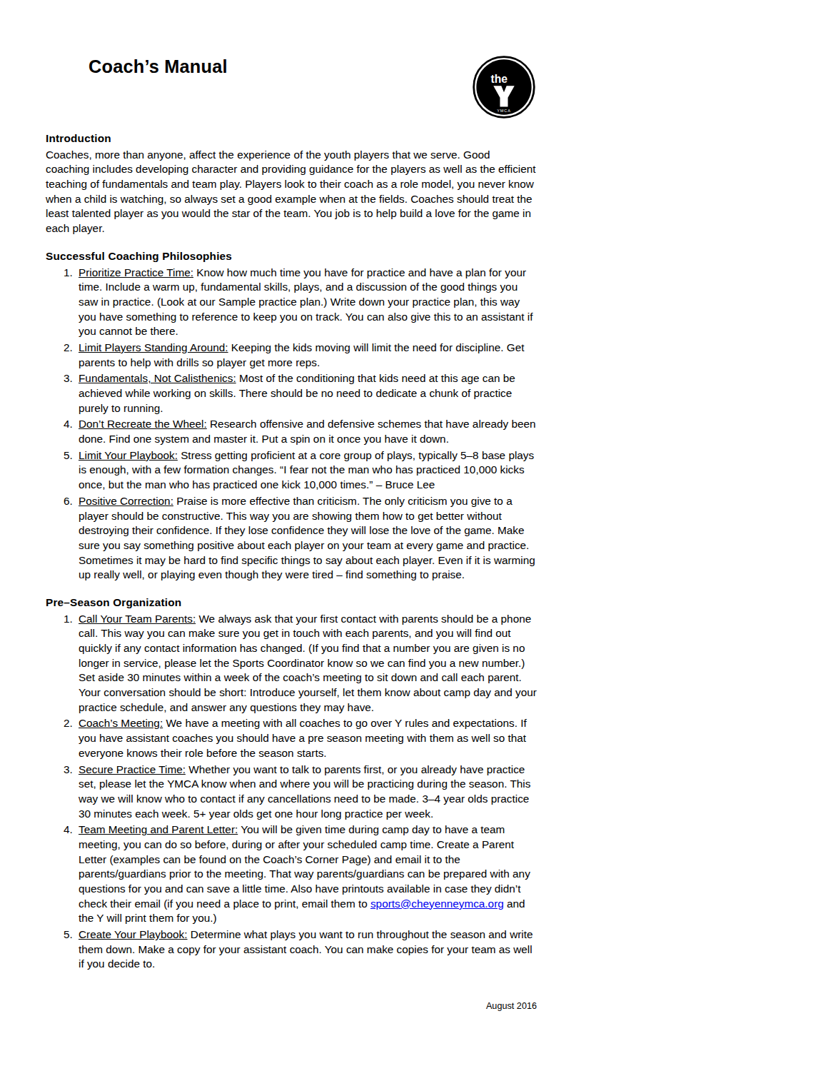Coach’s Manual
the YMCA
Introduction
Coaches, more than anyone, affect the experience of the youth players that we serve. Good coaching includes developing character and providing guidance for the players as well as the efficient teaching of fundamentals and team play. Players look to their coach as a role model, you never know when a child is watching, so always set a good example when at the fields. Coaches should treat the least talented player as you would the star of the team. You job is to help build a love for the game in each player.
Successful Coaching Philosophies
Prioritize Practice Time: Know how much time you have for practice and have a plan for your time. Include a warm up, fundamental skills, plays, and a discussion of the good things you saw in practice. (Look at our Sample practice plan.) Write down your practice plan, this way you have something to reference to keep you on track. You can also give this to an assistant if you cannot be there.
Limit Players Standing Around: Keeping the kids moving will limit the need for discipline. Get parents to help with drills so player get more reps.
Fundamentals, Not Calisthenics: Most of the conditioning that kids need at this age can be achieved while working on skills. There should be no need to dedicate a chunk of practice purely to running.
Don’t Recreate the Wheel: Research offensive and defensive schemes that have already been done. Find one system and master it. Put a spin on it once you have it down.
Limit Your Playbook: Stress getting proficient at a core group of plays, typically 5–8 base plays is enough, with a few formation changes. “I fear not the man who has practiced 10,000 kicks once, but the man who has practiced one kick 10,000 times.” – Bruce Lee
Positive Correction: Praise is more effective than criticism. The only criticism you give to a player should be constructive. This way you are showing them how to get better without destroying their confidence. If they lose confidence they will lose the love of the game. Make sure you say something positive about each player on your team at every game and practice. Sometimes it may be hard to find specific things to say about each player. Even if it is warming up really well, or playing even though they were tired – find something to praise.
Pre–Season Organization
Call Your Team Parents: We always ask that your first contact with parents should be a phone call. This way you can make sure you get in touch with each parents, and you will find out quickly if any contact information has changed. (If you find that a number you are given is no longer in service, please let the Sports Coordinator know so we can find you a new number.) Set aside 30 minutes within a week of the coach’s meeting to sit down and call each parent. Your conversation should be short: Introduce yourself, let them know about camp day and your practice schedule, and answer any questions they may have.
Coach’s Meeting: We have a meeting with all coaches to go over Y rules and expectations. If you have assistant coaches you should have a pre season meeting with them as well so that everyone knows their role before the season starts.
Secure Practice Time: Whether you want to talk to parents first, or you already have practice set, please let the YMCA know when and where you will be practicing during the season. This way we will know who to contact if any cancellations need to be made. 3–4 year olds practice 30 minutes each week. 5+ year olds get one hour long practice per week.
Team Meeting and Parent Letter: You will be given time during camp day to have a team meeting, you can do so before, during or after your scheduled camp time. Create a Parent Letter (examples can be found on the Coach’s Corner Page) and email it to the parents/guardians prior to the meeting. That way parents/guardians can be prepared with any questions for you and can save a little time. Also have printouts available in case they didn’t check their email (if you need a place to print, email them to sports@cheyenneymca.org and the Y will print them for you.)
Create Your Playbook: Determine what plays you want to run throughout the season and write them down. Make a copy for your assistant coach. You can make copies for your team as well if you decide to.
August 2016